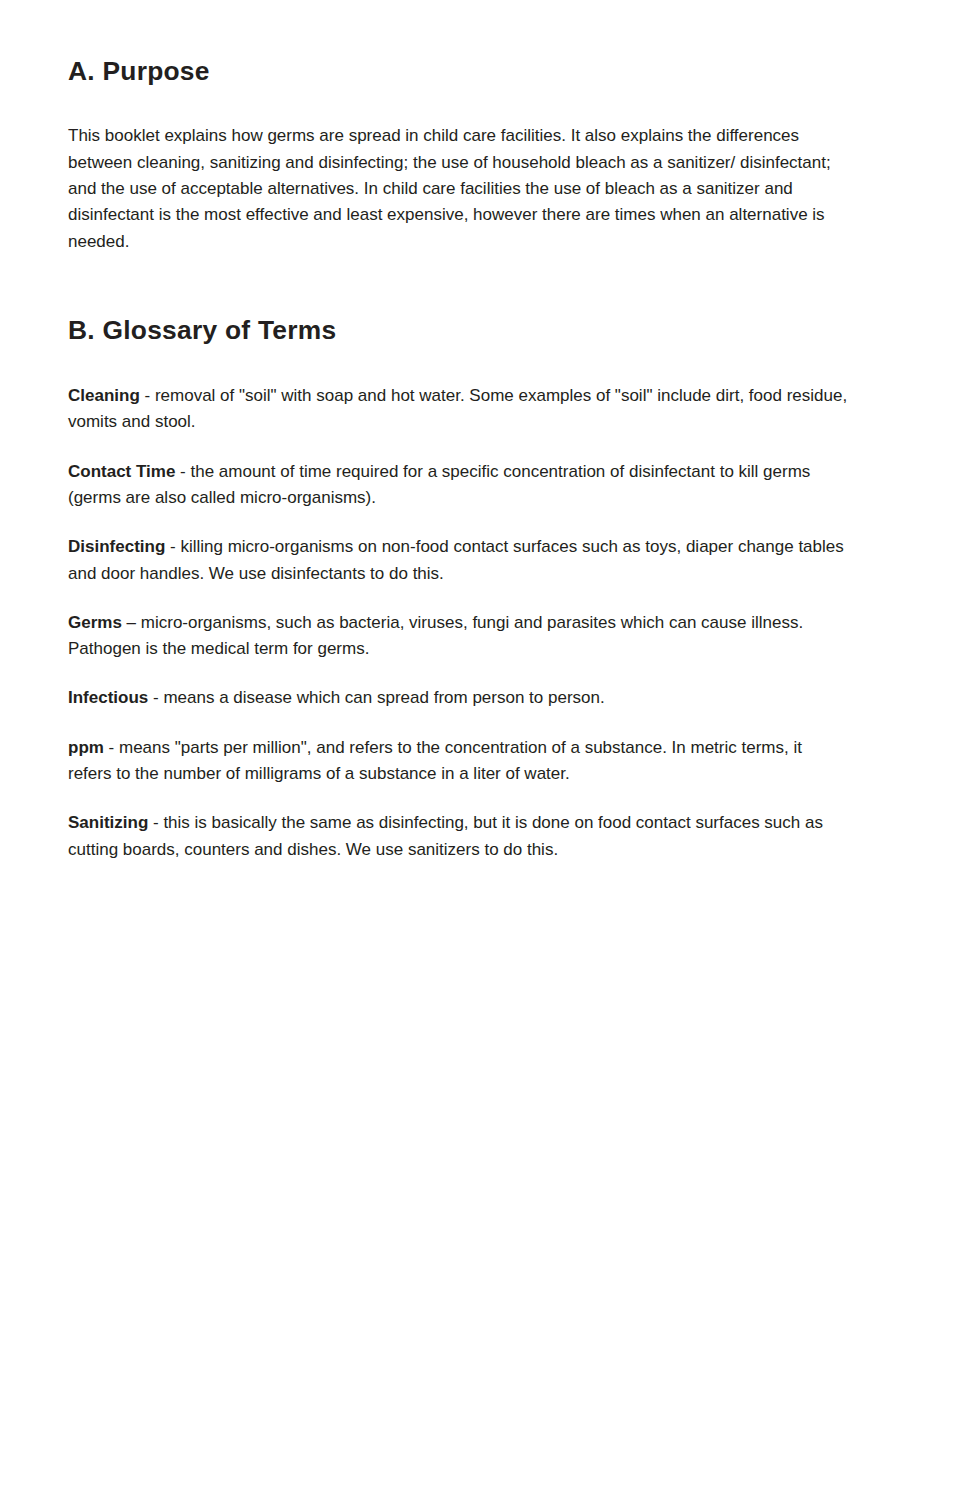A. Purpose
This booklet explains how germs are spread in child care facilities. It also explains the differences between cleaning, sanitizing and disinfecting; the use of household bleach as a sanitizer/ disinfectant; and the use of acceptable alternatives. In child care facilities the use of bleach as a sanitizer and disinfectant is the most effective and least expensive, however there are times when an alternative is needed.
B. Glossary of Terms
Cleaning - removal of "soil" with soap and hot water. Some examples of "soil" include dirt, food residue, vomits and stool.
Contact Time - the amount of time required for a specific concentration of disinfectant to kill germs (germs are also called micro-organisms).
Disinfecting - killing micro-organisms on non-food contact surfaces such as toys, diaper change tables and door handles. We use disinfectants to do this.
Germs – micro-organisms, such as bacteria, viruses, fungi and parasites which can cause illness. Pathogen is the medical term for germs.
Infectious - means a disease which can spread from person to person.
ppm - means "parts per million", and refers to the concentration of a substance. In metric terms, it refers to the number of milligrams of a substance in a liter of water.
Sanitizing - this is basically the same as disinfecting, but it is done on food contact surfaces such as cutting boards, counters and dishes. We use sanitizers to do this.